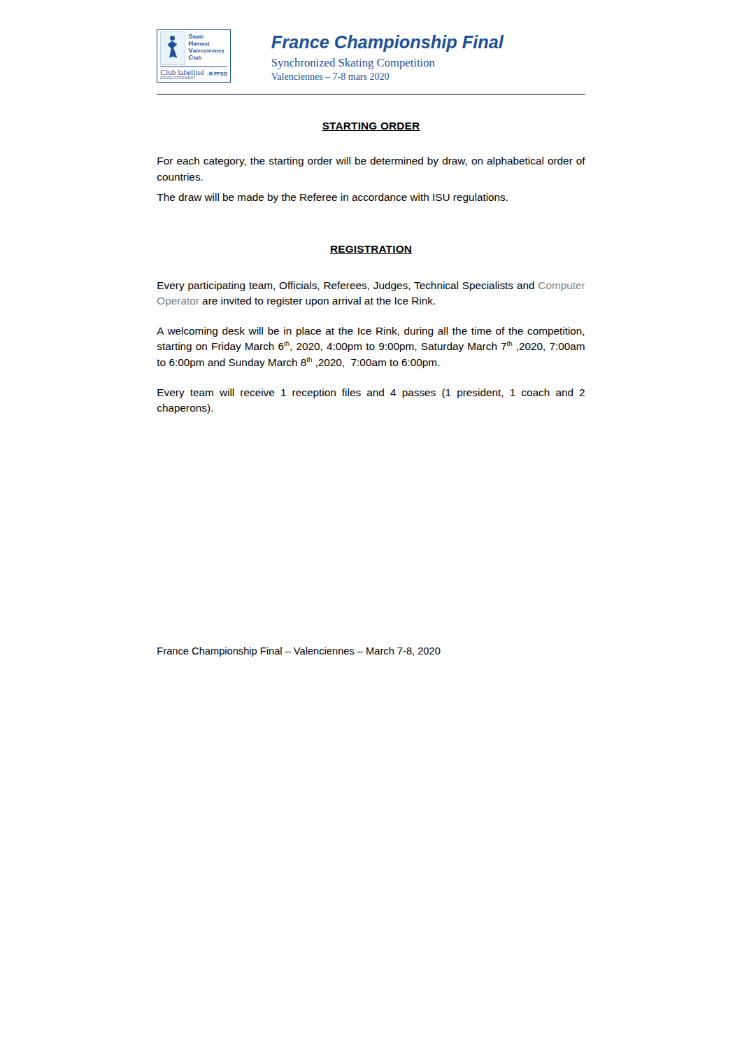Skate
Hainaut
Valenciennes
Club
Club labellisé
Developpement
FFSG
France Championship Final
Synchronized Skating Competition
Valenciennes – 7-8 mars 2020
STARTING ORDER
For each category, the starting order will be determined by draw, on alphabetical order of countries.
The draw will be made by the Referee in accordance with ISU regulations.
REGISTRATION
Every participating team, Officials, Referees, Judges, Technical Specialists and Computer Operator are invited to register upon arrival at the Ice Rink.
A welcoming desk will be in place at the Ice Rink, during all the time of the competition, starting on Friday March 6th, 2020, 4:00pm to 9:00pm, Saturday March 7th ,2020, 7:00am to 6:00pm and Sunday March 8th ,2020, 7:00am to 6:00pm.
Every team will receive 1 reception files and 4 passes (1 president, 1 coach and 2 chaperons).
_______________________________________________________________________________________
France Championship Final – Valenciennes – March 7-8, 2020